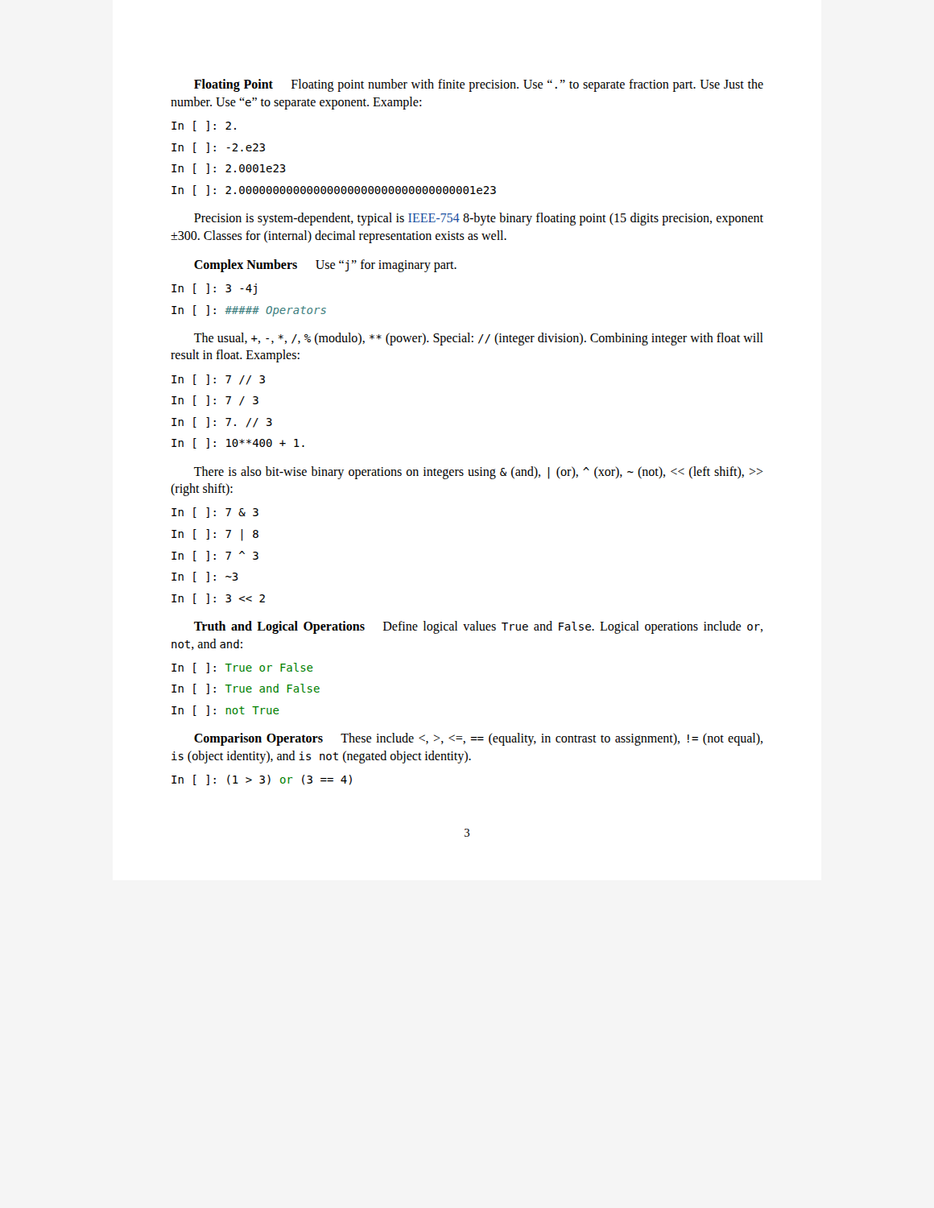Floating Point Floating point number with finite precision. Use “.” to separate fraction part. Use Just the number. Use “e” to separate exponent. Example:
In [ ]: 2.
In [ ]: -2.e23
In [ ]: 2.0001e23
In [ ]: 2.00000000000000000000000000000000001e23
Precision is system-dependent, typical is IEEE-754 8-byte binary floating point (15 digits precision, exponent ±300. Classes for (internal) decimal representation exists as well.
Complex Numbers Use “j” for imaginary part.
In [ ]: 3 -4j
In [ ]: ##### Operators
The usual, +, -, *, /, % (modulo), ** (power). Special: // (integer division). Combining integer with float will result in float. Examples:
In [ ]: 7 // 3
In [ ]: 7 / 3
In [ ]: 7. // 3
In [ ]: 10**400 + 1.
There is also bit-wise binary operations on integers using & (and), | (or), ^ (xor), ~ (not), << (left shift), >> (right shift):
In [ ]: 7 & 3
In [ ]: 7 | 8
In [ ]: 7 ^ 3
In [ ]: ~3
In [ ]: 3 << 2
Truth and Logical Operations Define logical values True and False. Logical operations include or, not, and and:
In [ ]: True or False
In [ ]: True and False
In [ ]: not True
Comparison Operators These include <, >, <=, == (equality, in contrast to assignment), != (not equal), is (object identity), and is not (negated object identity).
In [ ]: (1 > 3) or (3 == 4)
3